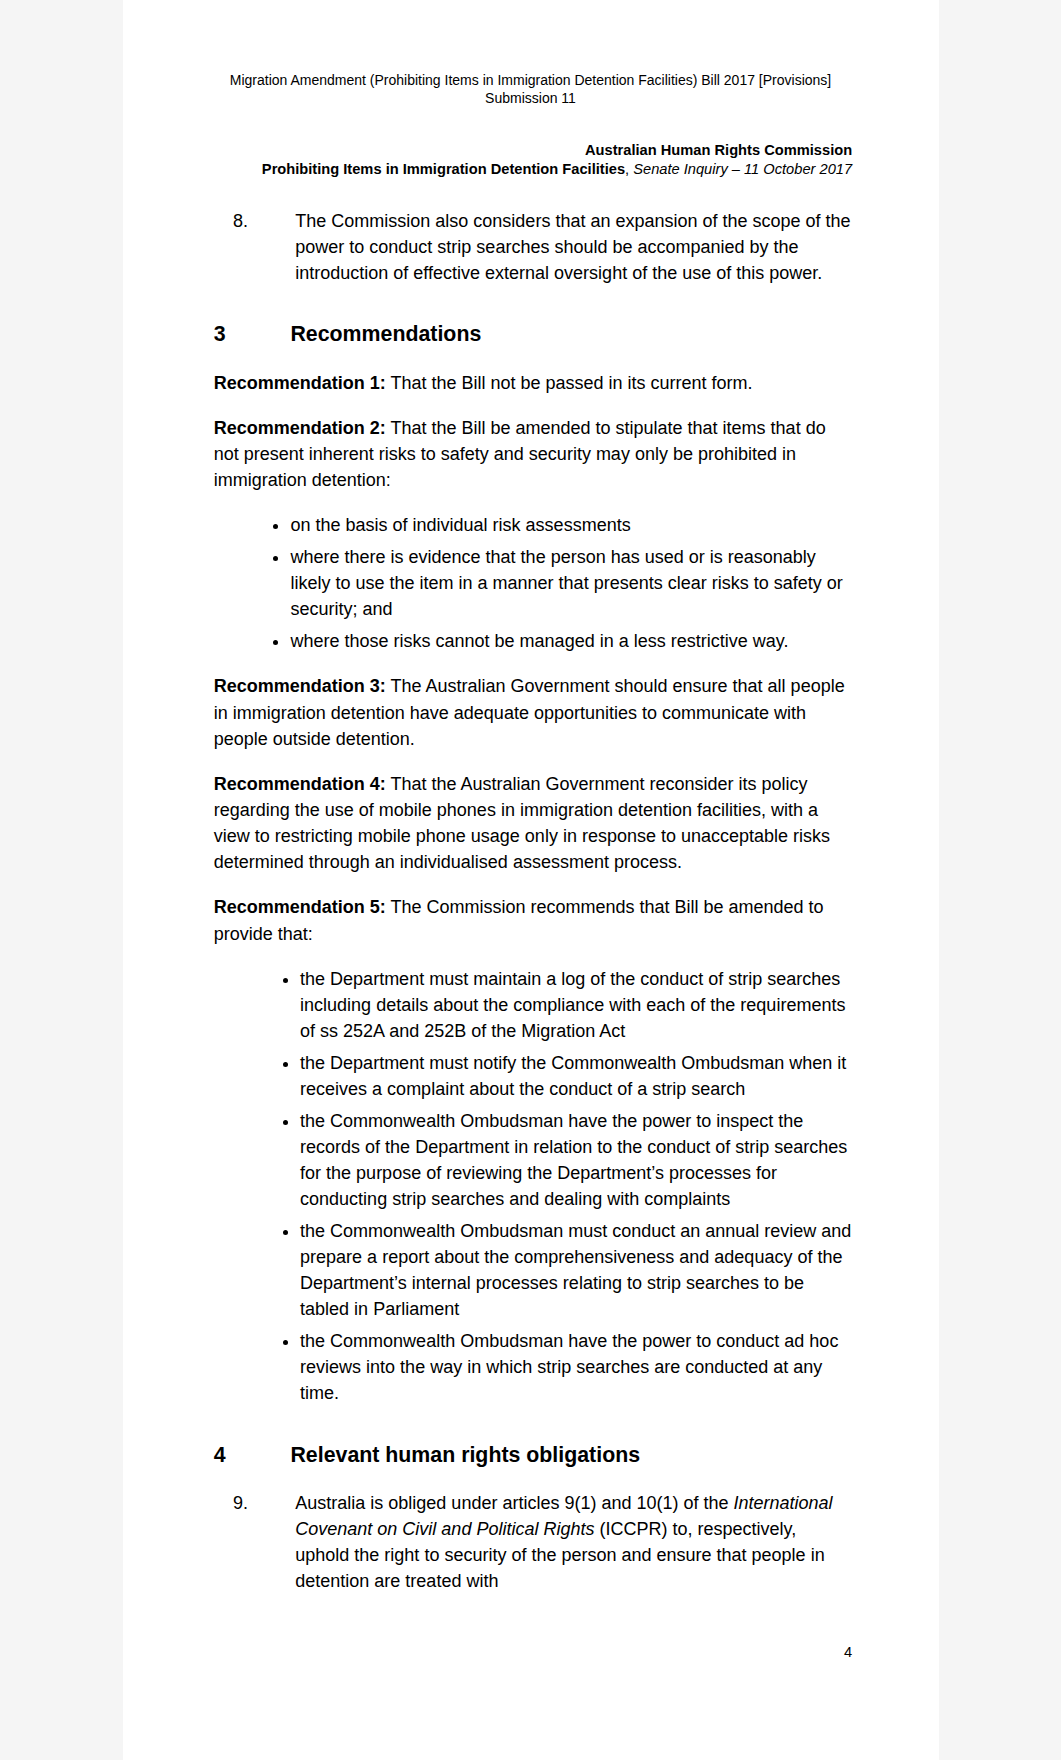Migration Amendment (Prohibiting Items in Immigration Detention Facilities) Bill 2017 [Provisions] Submission 11
Australian Human Rights Commission
Prohibiting Items in Immigration Detention Facilities, Senate Inquiry – 11 October 2017
8.
The Commission also considers that an expansion of the scope of the power to conduct strip searches should be accompanied by the introduction of effective external oversight of the use of this power.
3 Recommendations
Recommendation 1: That the Bill not be passed in its current form.
Recommendation 2: That the Bill be amended to stipulate that items that do not present inherent risks to safety and security may only be prohibited in immigration detention:
on the basis of individual risk assessments
where there is evidence that the person has used or is reasonably likely to use the item in a manner that presents clear risks to safety or security; and
where those risks cannot be managed in a less restrictive way.
Recommendation 3: The Australian Government should ensure that all people in immigration detention have adequate opportunities to communicate with people outside detention.
Recommendation 4: That the Australian Government reconsider its policy regarding the use of mobile phones in immigration detention facilities, with a view to restricting mobile phone usage only in response to unacceptable risks determined through an individualised assessment process.
Recommendation 5: The Commission recommends that Bill be amended to provide that:
the Department must maintain a log of the conduct of strip searches including details about the compliance with each of the requirements of ss 252A and 252B of the Migration Act
the Department must notify the Commonwealth Ombudsman when it receives a complaint about the conduct of a strip search
the Commonwealth Ombudsman have the power to inspect the records of the Department in relation to the conduct of strip searches for the purpose of reviewing the Department’s processes for conducting strip searches and dealing with complaints
the Commonwealth Ombudsman must conduct an annual review and prepare a report about the comprehensiveness and adequacy of the Department’s internal processes relating to strip searches to be tabled in Parliament
the Commonwealth Ombudsman have the power to conduct ad hoc reviews into the way in which strip searches are conducted at any time.
4 Relevant human rights obligations
9.
Australia is obliged under articles 9(1) and 10(1) of the International Covenant on Civil and Political Rights (ICCPR) to, respectively, uphold the right to security of the person and ensure that people in detention are treated with
4